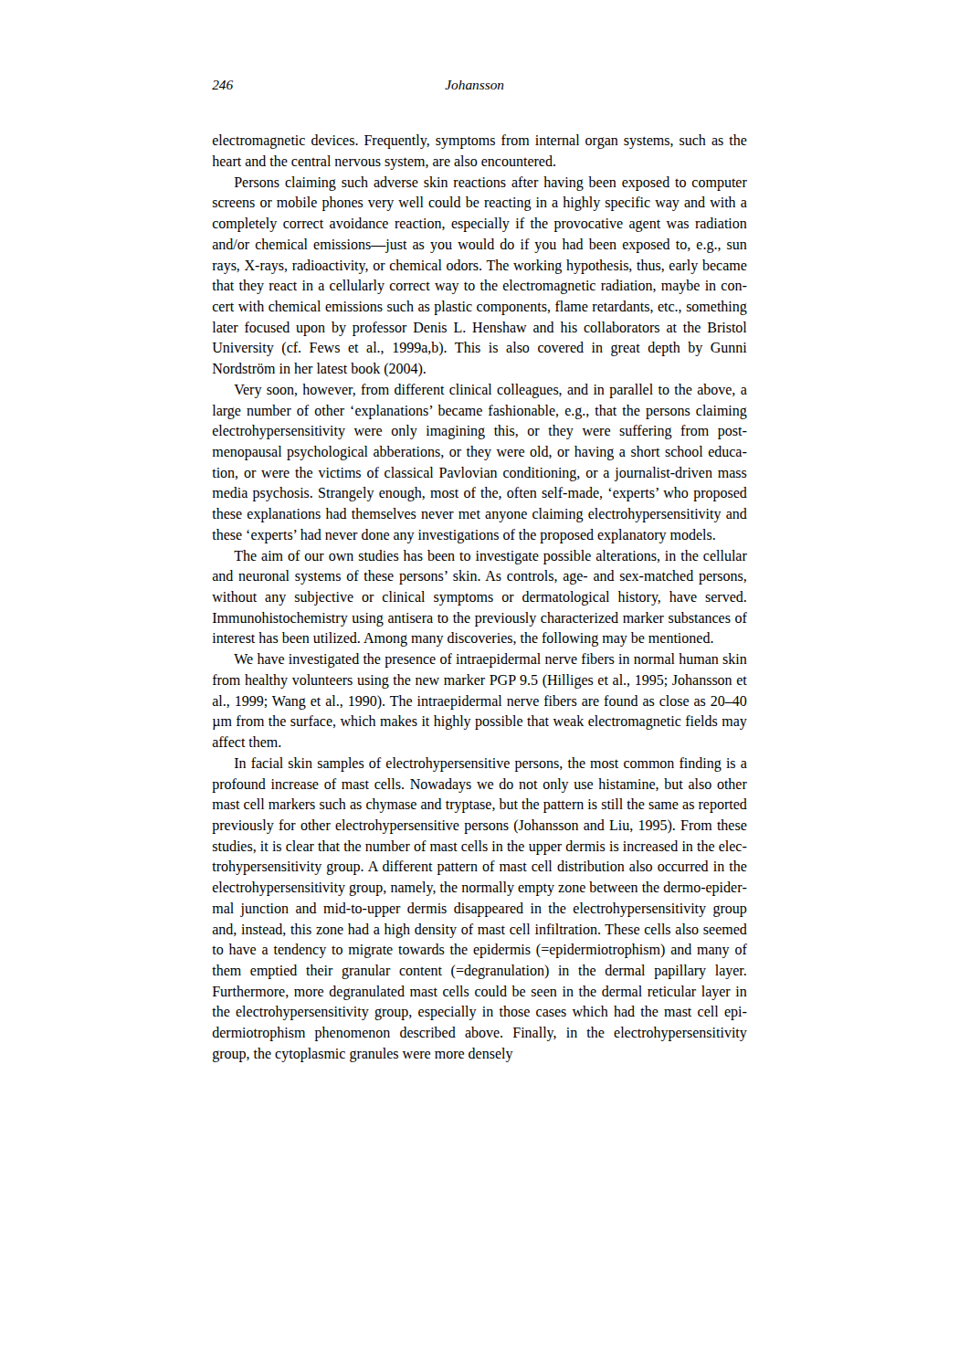246 Johansson
electromagnetic devices. Frequently, symptoms from internal organ systems, such as the heart and the central nervous system, are also encountered.
Persons claiming such adverse skin reactions after having been exposed to computer screens or mobile phones very well could be reacting in a highly specific way and with a completely correct avoidance reaction, especially if the provocative agent was radiation and/or chemical emissions—just as you would do if you had been exposed to, e.g., sun rays, X-rays, radioactivity, or chemical odors. The working hypothesis, thus, early became that they react in a cellularly correct way to the electromagnetic radiation, maybe in concert with chemical emissions such as plastic components, flame retardants, etc., something later focused upon by professor Denis L. Henshaw and his collaborators at the Bristol University (cf. Fews et al., 1999a,b). This is also covered in great depth by Gunni Nordström in her latest book (2004).
Very soon, however, from different clinical colleagues, and in parallel to the above, a large number of other ‘explanations’ became fashionable, e.g., that the persons claiming electrohypersensitivity were only imagining this, or they were suffering from post-menopausal psychological abberations, or they were old, or having a short school education, or were the victims of classical Pavlovian conditioning, or a journalist-driven mass media psychosis. Strangely enough, most of the, often self-made, ‘experts’ who proposed these explanations had themselves never met anyone claiming electrohypersensitivity and these ‘experts’ had never done any investigations of the proposed explanatory models.
The aim of our own studies has been to investigate possible alterations, in the cellular and neuronal systems of these persons’ skin. As controls, age- and sex-matched persons, without any subjective or clinical symptoms or dermatological history, have served. Immunohistochemistry using antisera to the previously characterized marker substances of interest has been utilized. Among many discoveries, the following may be mentioned.
We have investigated the presence of intraepidermal nerve fibers in normal human skin from healthy volunteers using the new marker PGP 9.5 (Hilliges et al., 1995; Johansson et al., 1999; Wang et al., 1990). The intraepidermal nerve fibers are found as close as 20–40 µm from the surface, which makes it highly possible that weak electromagnetic fields may affect them.
In facial skin samples of electrohypersensitive persons, the most common finding is a profound increase of mast cells. Nowadays we do not only use histamine, but also other mast cell markers such as chymase and tryptase, but the pattern is still the same as reported previously for other electrohypersensitive persons (Johansson and Liu, 1995). From these studies, it is clear that the number of mast cells in the upper dermis is increased in the electrohypersensitivity group. A different pattern of mast cell distribution also occurred in the electrohypersensitivity group, namely, the normally empty zone between the dermo-epidermal junction and mid-to-upper dermis disappeared in the electrohypersensitivity group and, instead, this zone had a high density of mast cell infiltration. These cells also seemed to have a tendency to migrate towards the epidermis (=epidermiotrophism) and many of them emptied their granular content (=degranulation) in the dermal papillary layer. Furthermore, more degranulated mast cells could be seen in the dermal reticular layer in the electrohypersensitivity group, especially in those cases which had the mast cell epidermiotrophism phenomenon described above. Finally, in the electrohypersensitivity group, the cytoplasmic granules were more densely